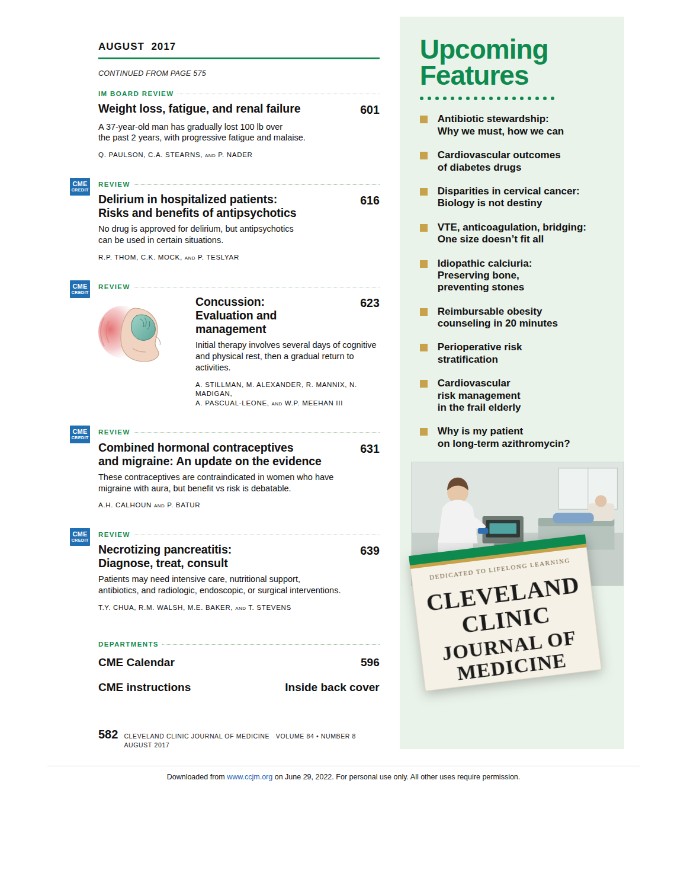AUGUST 2017
CONTINUED FROM PAGE 575
IM BOARD REVIEW
Weight loss, fatigue, and renal failure
601
A 37-year-old man has gradually lost 100 lb over
the past 2 years, with progressive fatigue and malaise.
Q. PAULSON, C.A. STEARNS, and P. NADER
CME CREDIT
REVIEW
Delirium in hospitalized patients:
Risks and benefits of antipsychotics
616
No drug is approved for delirium, but antipsychotics
can be used in certain situations.
R.P. THOM, C.K. MOCK, and P. TESLYAR
CME CREDIT
REVIEW
Concussion:
Evaluation and management
623
Initial therapy involves several days of cognitive
and physical rest, then a gradual return to activities.
A. STILLMAN, M. ALEXANDER, R. MANNIX, N. MADIGAN,
A. PASCUAL-LEONE, and W.P. MEEHAN III
CME CREDIT
REVIEW
Combined hormonal contraceptives
and migraine: An update on the evidence
631
These contraceptives are contraindicated in women who have
migraine with aura, but benefit vs risk is debatable.
A.H. CALHOUN and P. BATUR
CME CREDIT
REVIEW
Necrotizing pancreatitis:
Diagnose, treat, consult
639
Patients may need intensive care, nutritional support,
antibiotics, and radiologic, endoscopic, or surgical interventions.
T.Y. CHUA, R.M. WALSH, M.E. BAKER, and T. STEVENS
DEPARTMENTS
CME Calendar 596
CME instructions Inside back cover
582 CLEVELAND CLINIC JOURNAL OF MEDICINE VOLUME 84 • NUMBER 8 AUGUST 2017
Upcoming
Features
Antibiotic stewardship:
Why we must, how we can
Cardiovascular outcomes
of diabetes drugs
Disparities in cervical cancer:
Biology is not destiny
VTE, anticoagulation, bridging:
One size doesn’t fit all
Idiopathic calciuria:
Preserving bone,
preventing stones
Reimbursable obesity
counseling in 20 minutes
Perioperative risk
stratification
Cardiovascular
risk management
in the frail elderly
Why is my patient
on long-term azithromycin?
DEDICATED TO LIFELONG LEARNING CLEVELAND CLINIC JOURNAL OF MEDICINE
Downloaded from www.ccjm.org on June 29, 2022. For personal use only. All other uses require permission.